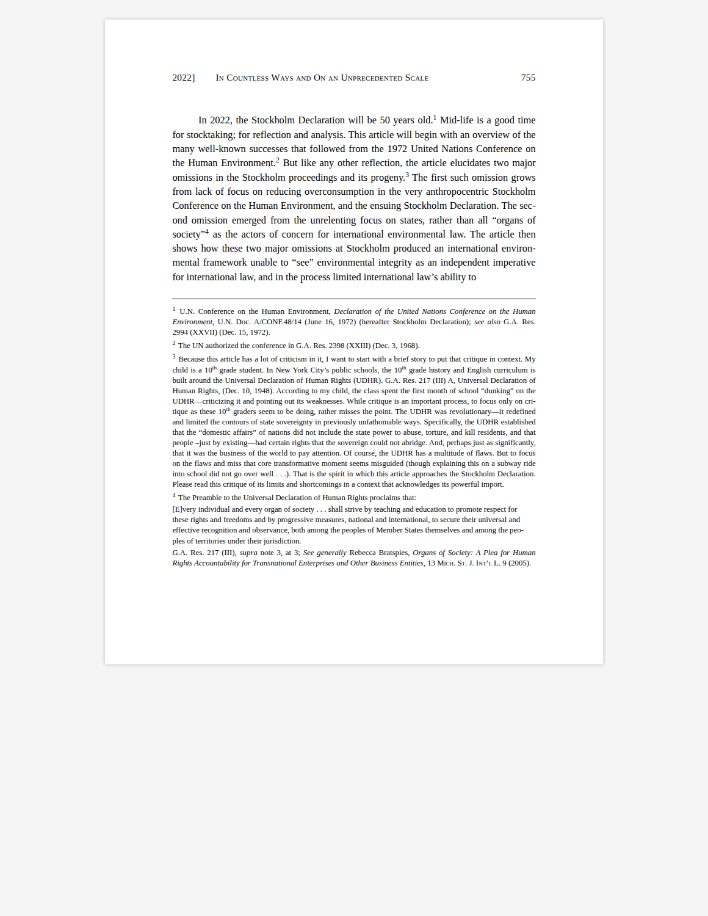755 2022] In Countless Ways and On an Unprecedented Scale
In 2022, the Stockholm Declaration will be 50 years old.1 Mid-life is a good time for stocktaking; for reflection and analysis. This article will begin with an overview of the many well-known successes that followed from the 1972 United Nations Conference on the Human Environment.2 But like any other reflection, the article elucidates two major omissions in the Stockholm proceedings and its progeny.3 The first such omission grows from lack of focus on reducing overconsumption in the very anthropocentric Stockholm Conference on the Human Environment, and the ensuing Stockholm Declaration. The second omission emerged from the unrelenting focus on states, rather than all “organs of society”4 as the actors of concern for international environmental law. The article then shows how these two major omissions at Stockholm produced an international environmental framework unable to “see” environmental integrity as an independent imperative for international law, and in the process limited international law’s ability to
1 U.N. Conference on the Human Environment, Declaration of the United Nations Conference on the Human Environment, U.N. Doc. A/CONF.48/14 (June 16, 1972) (hereafter Stockholm Declaration); see also G.A. Res. 2994 (XXVII) (Dec. 15, 1972).
2 The UN authorized the conference in G.A. Res. 2398 (XXIII) (Dec. 3, 1968).
3 Because this article has a lot of criticism in it, I want to start with a brief story to put that critique in context. My child is a 10th grade student. In New York City’s public schools, the 10th grade history and English curriculum is built around the Universal Declaration of Human Rights (UDHR). G.A. Res. 217 (III) A, Universal Declaration of Human Rights, (Dec. 10, 1948). According to my child, the class spent the first month of school “dunking” on the UDHR—criticizing it and pointing out its weaknesses. While critique is an important process, to focus only on critique as these 10th graders seem to be doing, rather misses the point. The UDHR was revolutionary—it redefined and limited the contours of state sovereignty in previously unfathomable ways. Specifically, the UDHR established that the “domestic affairs” of nations did not include the state power to abuse, torture, and kill residents, and that people –just by existing—had certain rights that the sovereign could not abridge. And, perhaps just as significantly, that it was the business of the world to pay attention. Of course, the UDHR has a multitude of flaws. But to focus on the flaws and miss that core transformative moment seems misguided (though explaining this on a subway ride into school did not go over well . . .). That is the spirit in which this article approaches the Stockholm Declaration. Please read this critique of its limits and shortcomings in a context that acknowledges its powerful import.
4 The Preamble to the Universal Declaration of Human Rights proclaims that:
[E]very individual and every organ of society . . . shall strive by teaching and education to promote respect for these rights and freedoms and by progressive measures, national and international, to secure their universal and effective recognition and observance, both among the peoples of Member States themselves and among the peoples of territories under their jurisdiction.
G.A. Res. 217 (III), supra note 3, at 3; See generally Rebecca Bratspies, Organs of Society: A Plea for Human Rights Accountability for Transnational Enterprises and Other Business Entities, 13 Mich. St. J. Int’l L. 9 (2005).